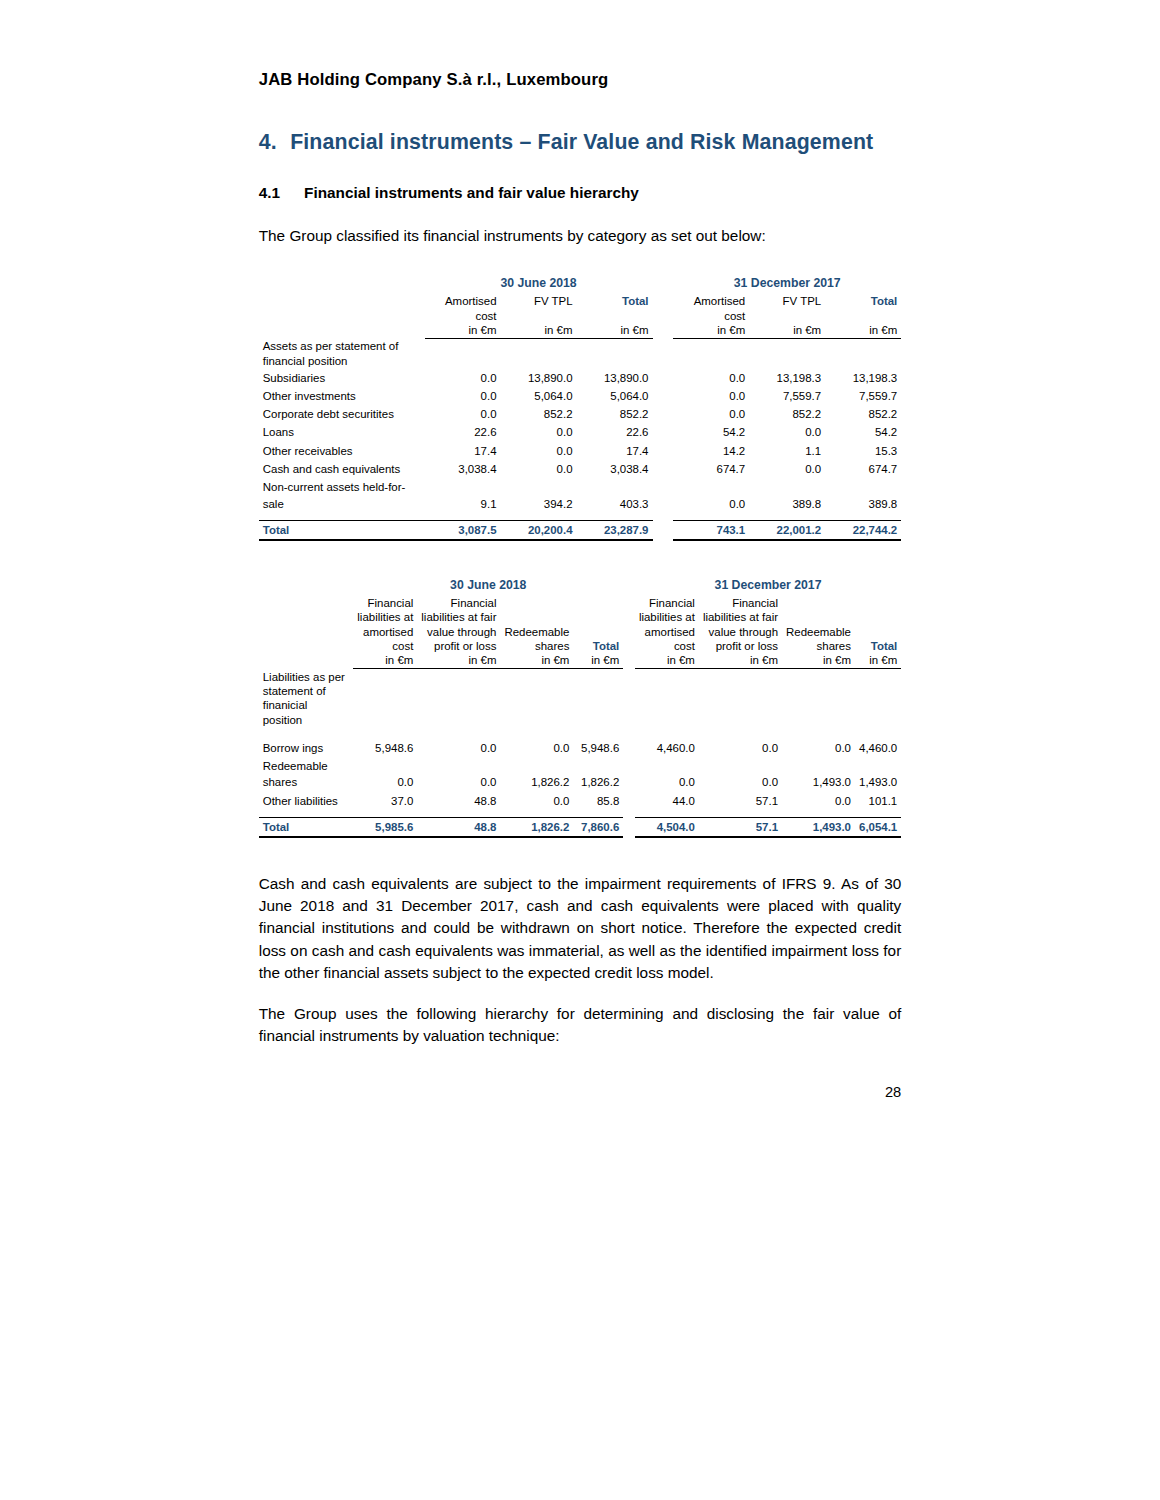JAB Holding Company S.à r.l., Luxembourg
4. Financial instruments – Fair Value and Risk Management
4.1 Financial instruments and fair value hierarchy
The Group classified its financial instruments by category as set out below:
| | 30 June 2018 | | 31 December 2017 |
| | Amortised cost in €m | FV TPL in €m | Total in €m | | Amortised cost in €m | FV TPL in €m | Total in €m |
| Assets as per statement of financial position | |
| Subsidiaries | 0.0 | 13,890.0 | 13,890.0 | | 0.0 | 13,198.3 | 13,198.3 |
| Other investments | 0.0 | 5,064.0 | 5,064.0 | | 0.0 | 7,559.7 | 7,559.7 |
| Corporate debt securitites | 0.0 | 852.2 | 852.2 | | 0.0 | 852.2 | 852.2 |
| Loans | 22.6 | 0.0 | 22.6 | | 54.2 | 0.0 | 54.2 |
| Other receivables | 17.4 | 0.0 | 17.4 | | 14.2 | 1.1 | 15.3 |
| Cash and cash equivalents | 3,038.4 | 0.0 | 3,038.4 | | 674.7 | 0.0 | 674.7 |
| Non-current assets held-for-sale | 9.1 | 394.2 | 403.3 | | 0.0 | 389.8 | 389.8 |
| Total | 3,087.5 | 20,200.4 | 23,287.9 | | 743.1 | 22,001.2 | 22,744.2 |
| | 30 June 2018 | | 31 December 2017 |
| | Financial liabilities at amortised cost in €m | Financial liabilities at fair value through profit or loss in €m | Redeemable shares in €m | Total in €m | | Financial liabilities at amortised cost in €m | Financial liabilities at fair value through profit or loss in €m | Redeemable shares in €m | Total in €m |
| Liabilities as per statement of finanicial position | |
| Borrow ings | 5,948.6 | 0.0 | 0.0 | 5,948.6 | | 4,460.0 | 0.0 | 0.0 | 4,460.0 |
| Redeemable shares | 0.0 | 0.0 | 1,826.2 | 1,826.2 | | 0.0 | 0.0 | 1,493.0 | 1,493.0 |
| Other liabilities | 37.0 | 48.8 | 0.0 | 85.8 | | 44.0 | 57.1 | 0.0 | 101.1 |
| Total | 5,985.6 | 48.8 | 1,826.2 | 7,860.6 | | 4,504.0 | 57.1 | 1,493.0 | 6,054.1 |
Cash and cash equivalents are subject to the impairment requirements of IFRS 9. As of 30 June 2018 and 31 December 2017, cash and cash equivalents were placed with quality financial institutions and could be withdrawn on short notice. Therefore the expected credit loss on cash and cash equivalents was immaterial, as well as the identified impairment loss for the other financial assets subject to the expected credit loss model.
The Group uses the following hierarchy for determining and disclosing the fair value of financial instruments by valuation technique:
28